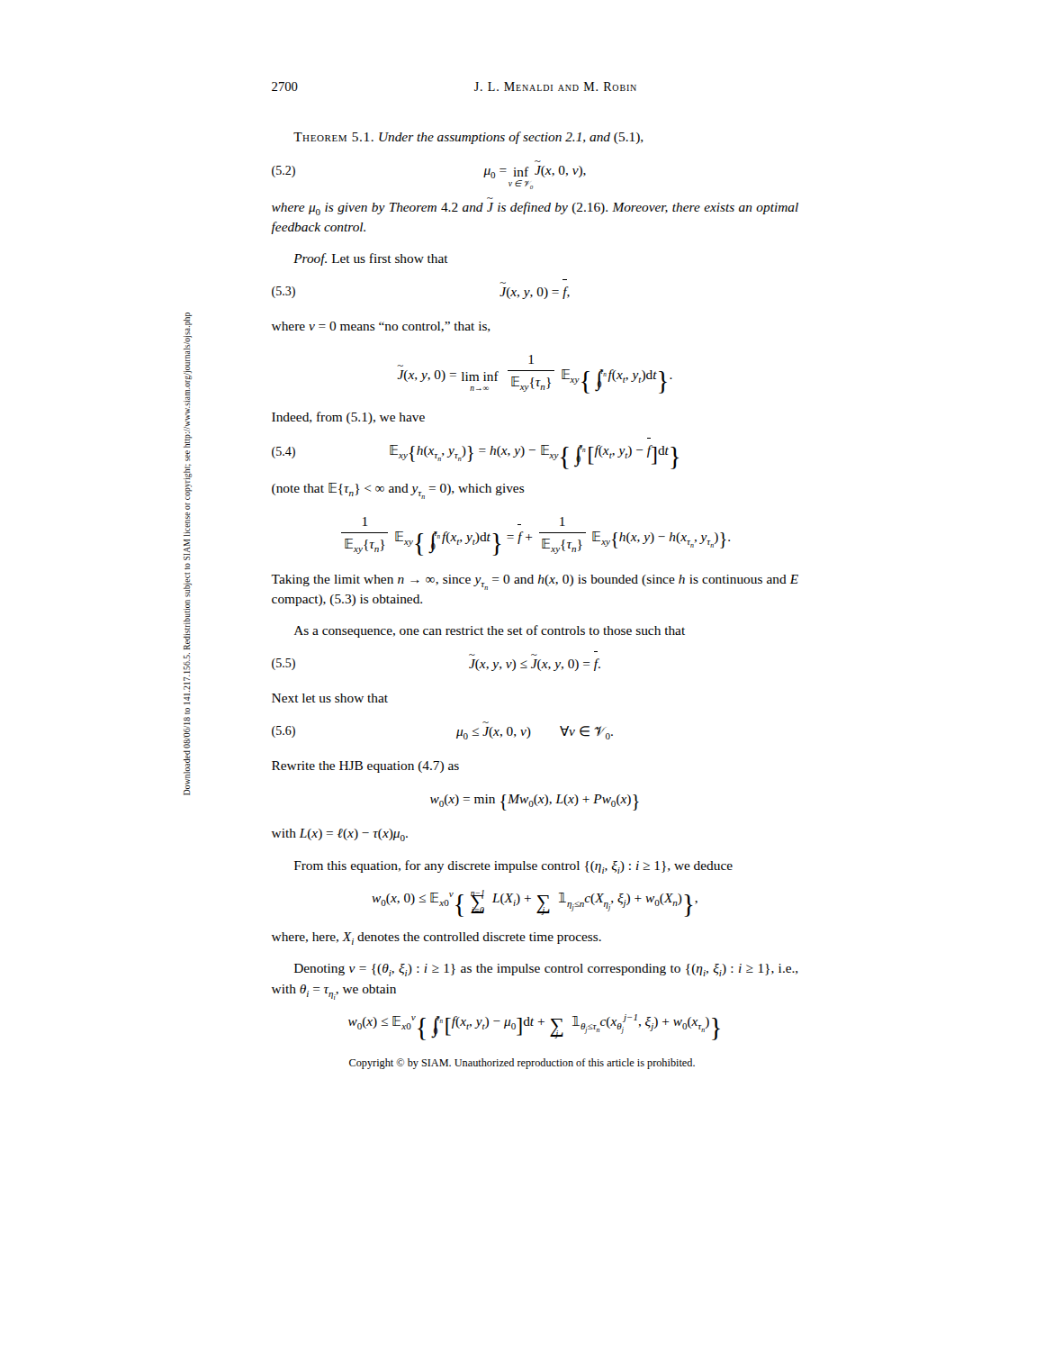Downloaded 08/06/18 to 141.217.156.5. Redistribution subject to SIAM license or copyright; see http://www.siam.org/journals/ojsa.php
2700
J. L. Menaldi and M. Robin
Theorem 5.1. Under the assumptions of section 2.1, and (5.1),
(5.2) μ0 = infν ∈ 𝒱0 ~J(x, 0, ν),
where μ0 is given by Theorem 4.2 and ~J is defined by (2.16). Moreover, there exists an optimal feedback control.
Proof. Let us first show that
(5.3) ~J(x, y, 0) = f,
where ν = 0 means “no control,” that is,
~J(x, y, 0) = lim infn→∞ 1 xy{τn} xy{ ∫τn 0 f(xt, yt)dt}.
Indeed, from (5.1), we have
(5.4) xy{h(xτn, yτn)} = h(x, y) − xy{ ∫τn 0 [f(xt, yt) − f] dt}
(note that {τn} < ∞ and yτn = 0), which gives
1 xy{τn} xy{ ∫τn 0 f(xt, yt)dt} = f + 1 xy{τn} xy{h(x, y) − h(xτn, yτn)}.
Taking the limit when n → ∞, since yτn = 0 and h(x, 0) is bounded (since h is continuous and E compact), (5.3) is obtained.
As a consequence, one can restrict the set of controls to those such that
(5.5) ~J(x, y, ν) ≤ ~J(x, y, 0) = f.
Next let us show that
(5.6) μ0 ≤ ~J(x, 0, ν) ∀v ∈ 𝒱0.
Rewrite the HJB equation (4.7) as
w0(x) = min {Mw0(x), L(x) + Pw0(x)}
with L(x) = ℓ(x) − τ(x)μ0.
From this equation, for any discrete impulse control {(ηi, ξi) : i ≥ 1}, we deduce
w0(x, 0) ≤ x0ν{ ∑n−1 i=0 L(Xi) + ∑j 𝟙ηj≤n c(Xηj, ξj) + w0(Xn)},
where, here, Xi denotes the controlled discrete time process.
Denoting ν = {(θi, ξi) : i ≥ 1} as the impulse control corresponding to {(ηi, ξi) : i ≥ 1}, i.e., with θi = τηi, we obtain
w0(x) ≤ x0ν{ ∫τn 0 [f(xt, yt) − μ0] dt + ∑j 𝟙θj≤τn c(xθjj−1, ξj) + w0(xτn)}
Copyright © by SIAM. Unauthorized reproduction of this article is prohibited.